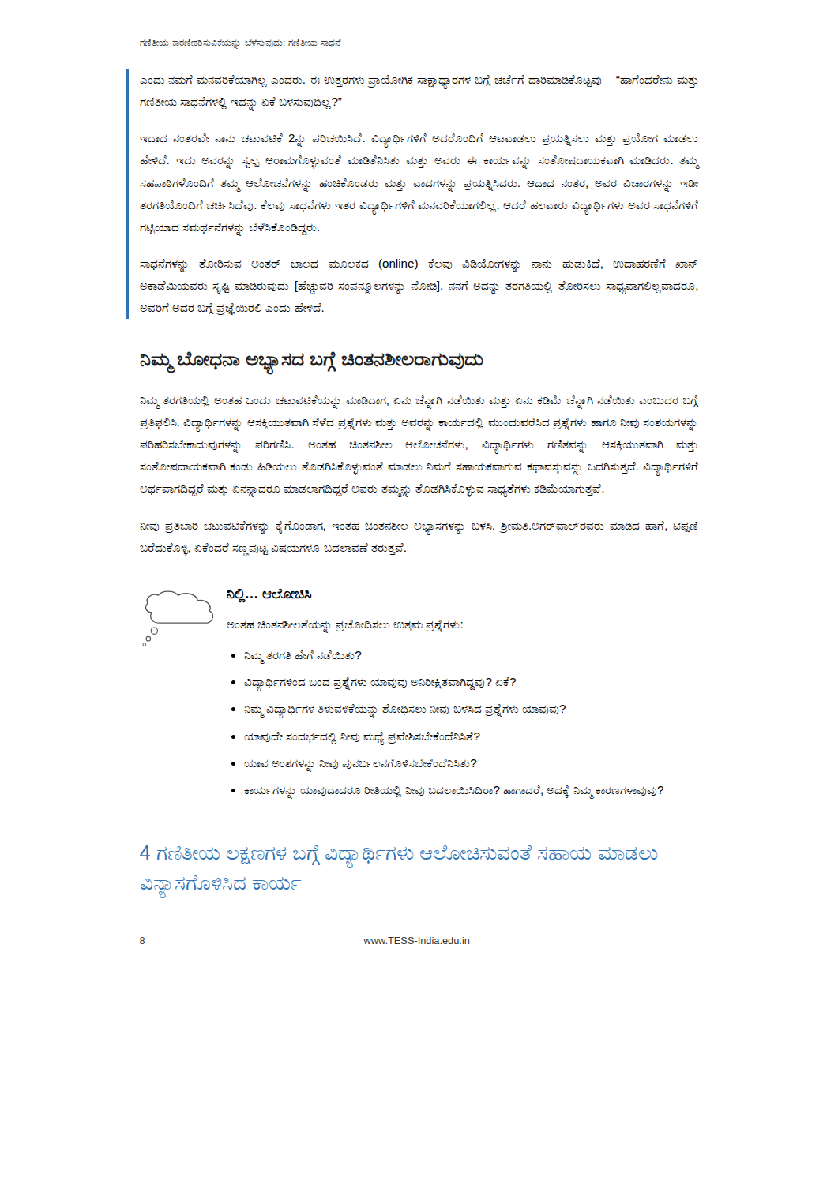ಗಣಿತೀಯ ಕಾರಣೀಕರಿಸುವಿಕೆಯನ್ನು ಬೆಳೆಸುವುದು: ಗಣಿತೀಯ ಸಾಧನೆ
ಎಂದು ನಮಗೆ ಮನವರಿಕೆಯಾಗಿಲ್ಲ ಎಂದರು. ಈ ಉತ್ತರಗಳು ಪ್ರಾಯೋಗಿಕ ಸಾಕ್ಷಾಧ್ಯಾರಗಳ ಬಗ್ಗೆ ಚರ್ಚೆಗೆ ದಾರಿಮಾಡಿಕೊಟ್ಟವು – “ಹಾಗೆಂದರೇನು ಮತ್ತು ಗಣಿತೀಯ ಸಾಧನೆಗಳಲ್ಲಿ ಇದನ್ನು ಏಕೆ ಬಳಸುವುದಿಲ್ಲ?”
ಇದಾದ ನಂತರವೇ ನಾನು ಚಟುವಟಿಕೆ 2ನ್ನು ಪರಿಚಯಿಸಿದೆ. ವಿದ್ಯಾರ್ಥಿಗಳಿಗೆ ಅದರೊಂದಿಗೆ ಆಟವಾಡಲು ಪ್ರಯತ್ನಿಸಲು ಮತ್ತು ಪ್ರಯೋಗ ಮಾಡಲು ಹೇಳಿದೆ. ಇದು ಅವರನ್ನು ಸ್ವಲ್ಪ ಆರಾಮಗೊಳ್ಳುವಂತೆ ಮಾಡಿತೆನಿಸಿತು ಮತ್ತು ಅವರು ಈ ಕಾರ್ಯವನ್ನು ಸಂತೋಷದಾಯಕವಾಗಿ ಮಾಡಿದರು. ತಮ್ಮ ಸಹಪಾಠಿಗಳೊಂದಿಗೆ ತಮ್ಮ ಆಲೋಚನೆಗಳನ್ನು ಹಂಚಿಕೊಂಡರು ಮತ್ತು ವಾದಗಳನ್ನು ಪ್ರಯತ್ನಿಸಿದರು. ಆದಾದ ನಂತರ, ಅವರ ವಿಚಾರಗಳನ್ನು ಇಡೀ ತರಗತಿಯೊಂದಿಗೆ ಚರ್ಚಿಸಿದೆವು. ಕೆಲವು ಸಾಧನೆಗಳು ಇತರ ವಿದ್ಯಾರ್ಥಿಗಳಿಗೆ ಮನವರಿಕೆಯಾಗಲಿಲ್ಲ. ಆದರೆ ಹಲವಾರು ವಿದ್ಯಾರ್ಥಿಗಳು ಅವರ ಸಾಧನೆಗಳಿಗೆ ಗಟ್ಟಿಯಾದ ಸಮರ್ಥನೆಗಳನ್ನು ಬೆಳೆಸಿಕೊಂಡಿದ್ದರು.
ಸಾಧನೆಗಳನ್ನು ತೋರಿಸುವ ಅಂತರ್ ಜಾಲದ ಮೂಲಕದ (online) ಕೆಲವು ವಿಡಿಯೋಗಳನ್ನು ನಾನು ಹುಡುಕಿದೆ, ಉದಾಹರಣೆಗೆ ಖಾನ್ ಅಕಾಡೆಮಿಯವರು ಸೃಷ್ಟಿ ಮಾಡಿರುವುದು [ಹೆಚ್ಚುವರಿ ಸಂಪನ್ಮೂಲಗಳನ್ನು ನೋಡಿ]. ನನಗೆ ಅದನ್ನು ತರಗತಿಯಲ್ಲಿ ತೋರಿಸಲು ಸಾಧ್ಯವಾಗಲಿಲ್ಲವಾದರೂ, ಅವರಿಗೆ ಅದರ ಬಗ್ಗೆ ಪ್ರಜ್ಞೆಯಿರಲಿ ಎಂದು ಹೇಳಿದೆ.
ನಿಮ್ಮ ಬೋಧನಾ ಅಭ್ಯಾಸದ ಬಗ್ಗೆ ಚಿಂತನಶೀಲರಾಗುವುದು
ನಿಮ್ಮ ತರಗತಿಯಲ್ಲಿ ಅಂತಹ ಒಂದು ಚಟುವಟಿಕೆಯನ್ನು ಮಾಡಿದಾಗ, ಏನು ಚೆನ್ನಾಗಿ ನಡೆಯಿತು ಮತ್ತು ಏನು ಕಡಿಮೆ ಚೆನ್ನಾಗಿ ನಡೆಯಿತು ಎಂಬುದರ ಬಗ್ಗೆ ಪ್ರತಿಫಲಿಸಿ. ವಿದ್ಯಾರ್ಥಿಗಳನ್ನು ಆಸಕ್ತಿಯುತವಾಗಿ ಸೆಳೆದ ಪ್ರಶ್ನೆಗಳು ಮತ್ತು ಅವರನ್ನು ಕಾರ್ಯದಲ್ಲಿ ಮುಂದುವರೆಸಿದ ಪ್ರಶ್ನೆಗಳು ಹಾಗೂ ನೀವು ಸಂಶಯಗಳನ್ನು ಪರಿಹರಿಸಬೇಕಾದುವುಗಳನ್ನು ಪರಿಗಣಿಸಿ. ಅಂತಹ ಚಿಂತನಶೀಲ ಆಲೋಚನೆಗಳು, ವಿದ್ಯಾರ್ಥಿಗಳು ಗಣಿತವನ್ನು ಆಸಕ್ತಿಯುತವಾಗಿ ಮತ್ತು ಸಂತೋಷದಾಯಕವಾಗಿ ಕಂಡು ಹಿಡಿಯಲು ತೊಡಗಿಸಿಕೊಳ್ಳುವಂತೆ ಮಾಡಲು ನಿಮಗೆ ಸಹಾಯಕವಾಗುವ ಕಥಾವಸ್ತುವನ್ನು ಒದಗಿಸುತ್ತದೆ. ವಿದ್ಯಾರ್ಥಿಗಳಿಗೆ ಅರ್ಥವಾಗದಿದ್ದರೆ ಮತ್ತು ಏನನ್ನಾದರೂ ಮಾಡಲಾಗದಿದ್ದರೆ ಅವರು ತಮ್ಮನ್ನು ತೊಡಗಿಸಿಕೊಳ್ಳುವ ಸಾಧ್ಯತೆಗಳು ಕಡಿಮೆಯಾಗುತ್ತವೆ.
ನೀವು ಪ್ರತಿಬಾರಿ ಚಟುವಟಿಕೆಗಳನ್ನು ಕೈಗೊಂಡಾಗ, ಇಂತಹ ಚಿಂತನಶೀಲ ಅಭ್ಯಾಸಗಳನ್ನು ಬಳಸಿ. ಶ್ರೀಮತಿ.ಅಗರ್‌ವಾಲ್‌ರವರು ಮಾಡಿದ ಹಾಗೆ, ಟಿಪ್ಪಣಿ ಬರೆದುಕೊಳ್ಳಿ, ಏಕೆಂದರೆ ಸಣ್ಣಪುಟ್ಟ ವಿಷಯಗಳೂ ಬದಲಾವಣೆ ತರುತ್ತವೆ.
ನಿಲ್ಲಿ… ಆಲೋಚಿಸಿ
ಅಂತಹ ಚಿಂತನಶೀಲತೆಯನ್ನು ಪ್ರಚೋದಿಸಲು ಉತ್ತಮ ಪ್ರಶ್ನೆಗಳು:
ನಿಮ್ಮ ತರಗತಿ ಹೇಗೆ ನಡೆಯಿತು?
ವಿದ್ಯಾರ್ಥಿಗಳಿಂದ ಬಂದ ಪ್ರಶ್ನೆಗಳು ಯಾವುವು ಅನಿರೀಕ್ಷಿತವಾಗಿದ್ದವು? ಏಕೆ?
ನಿಮ್ಮ ವಿದ್ಯಾರ್ಥಿಗಳ ತಿಳುವಳಿಕೆಯನ್ನು ಶೋಧಿಸಲು ನೀವು ಬಳಸಿದ ಪ್ರಶ್ನೆಗಳು ಯಾವುವು?
ಯಾವುದೇ ಸಂದರ್ಭದಲ್ಲಿ ನೀವು ಮಧ್ಯೆ ಪ್ರವೇಶಿಸಬೇಕೆಂದೆನಿಸಿತೆ?
ಯಾವ ಅಂಶಗಳನ್ನು ನೀವು ಪುನರ್ಬಲನಗೊಳಿಸಬೇಕೆಂದೆನಿಸಿತು?
ಕಾರ್ಯಗಳನ್ನು ಯಾವುದಾದರೂ ರೀತಿಯಲ್ಲಿ ನೀವು ಬದಲಾಯಿಸಿದಿರಾ? ಹಾಗಾದರೆ, ಅದಕ್ಕೆ ನಿಮ್ಮ ಕಾರಣಗಳಾವುವು?
4 ಗಣಿತೀಯ ಲಕ್ಷಣಗಳ ಬಗ್ಗೆ ವಿದ್ಯಾರ್ಥಿಗಳು ಆಲೋಚಿಸುವಂತೆ ಸಹಾಯ ಮಾಡಲು ವಿನ್ಯಾಸಗೊಳಿಸಿದ ಕಾರ್ಯ
8 www.TESS-India.edu.in